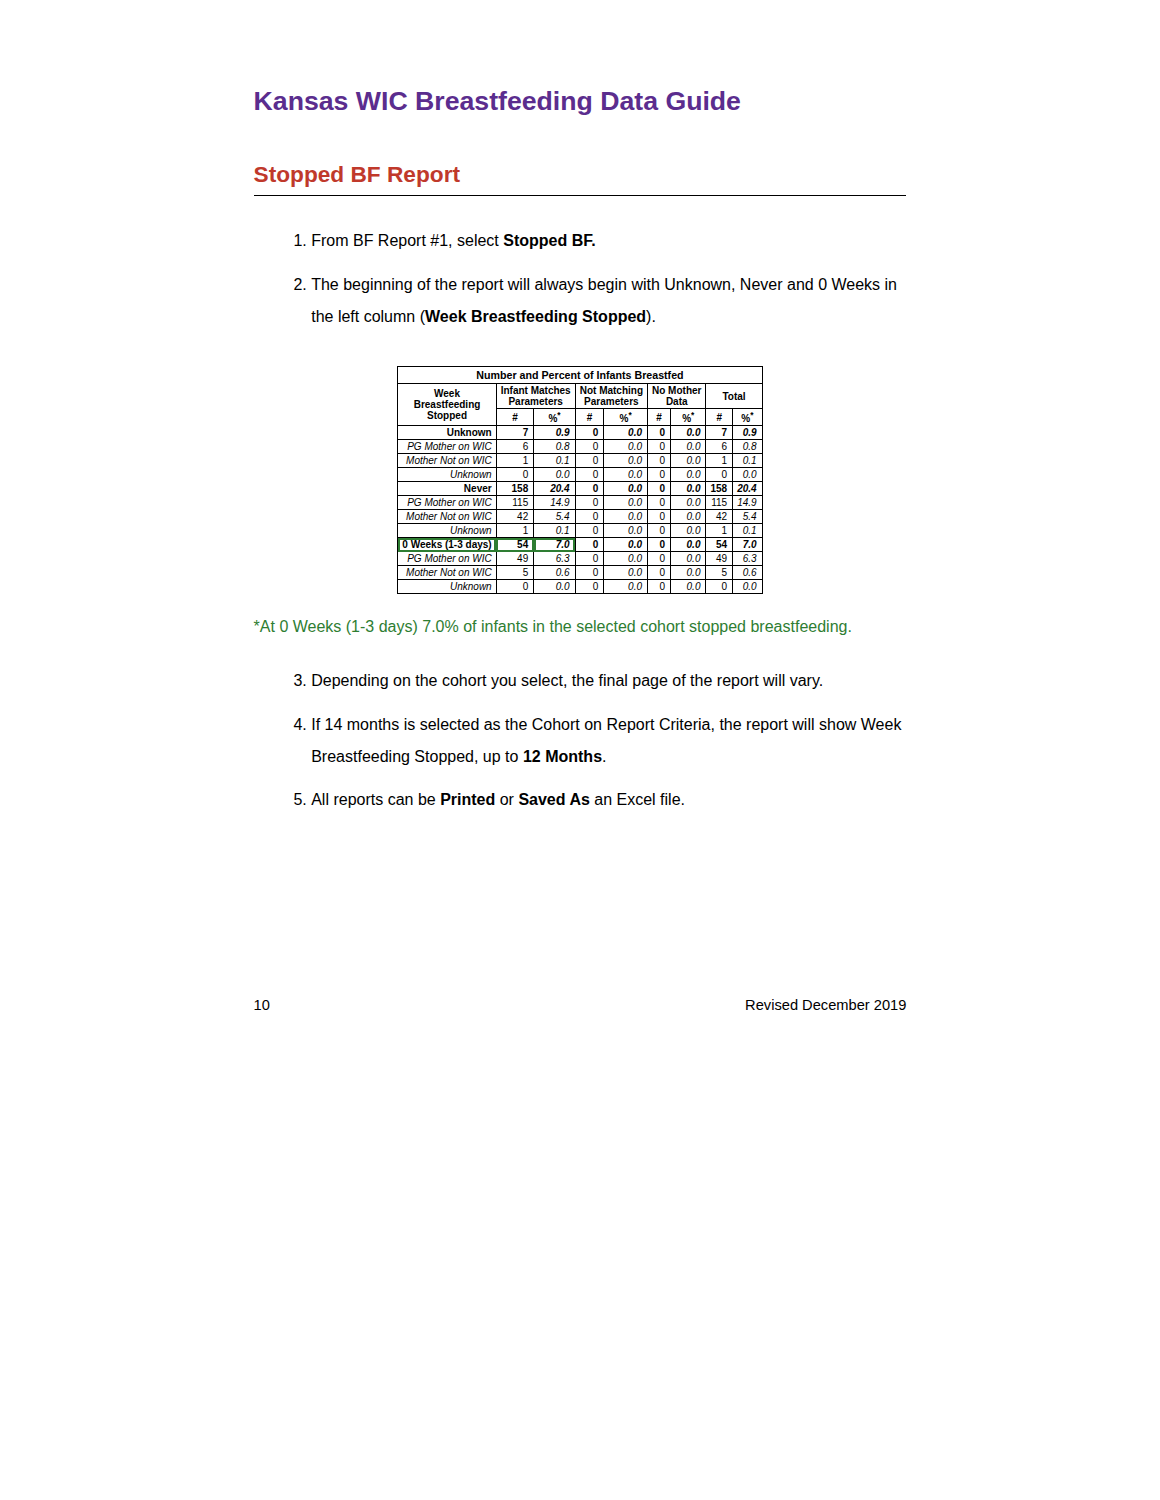Kansas WIC Breastfeeding Data Guide
Stopped BF Report
From BF Report #1, select Stopped BF.
The beginning of the report will always begin with Unknown, Never and 0 Weeks in the left column (Week Breastfeeding Stopped).
Number and Percent of Infants Breastfed
| Week Breastfeeding Stopped | Infant Matches Parameters | Not Matching Parameters | No Mother Data | Total |
| --- | --- | --- | --- | --- |
| # | % * | # | % * | # | % * | # | % * |
| Unknown | 7 | 0.9 | 0 | 0.0 | 0 | 0.0 | 7 | 0.9 |
| PG Mother on WIC | 6 | 0.8 | 0 | 0.0 | 0 | 0.0 | 6 | 0.8 |
| Mother Not on WIC | 1 | 0.1 | 0 | 0.0 | 0 | 0.0 | 1 | 0.1 |
| Unknown | 0 | 0.0 | 0 | 0.0 | 0 | 0.0 | 0 | 0.0 |
| Never | 158 | 20.4 | 0 | 0.0 | 0 | 0.0 | 158 | 20.4 |
| PG Mother on WIC | 115 | 14.9 | 0 | 0.0 | 0 | 0.0 | 115 | 14.9 |
| Mother Not on WIC | 42 | 5.4 | 0 | 0.0 | 0 | 0.0 | 42 | 5.4 |
| Unknown | 1 | 0.1 | 0 | 0.0 | 0 | 0.0 | 1 | 0.1 |
| 0 Weeks (1-3 days) | 54 | 7.0 | 0 | 0.0 | 0 | 0.0 | 54 | 7.0 |
| PG Mother on WIC | 49 | 6.3 | 0 | 0.0 | 0 | 0.0 | 49 | 6.3 |
| Mother Not on WIC | 5 | 0.6 | 0 | 0.0 | 0 | 0.0 | 5 | 0.6 |
| Unknown | 0 | 0.0 | 0 | 0.0 | 0 | 0.0 | 0 | 0.0 |
*At 0 Weeks (1-3 days) 7.0% of infants in the selected cohort stopped breastfeeding.
Depending on the cohort you select, the final page of the report will vary.
If 14 months is selected as the Cohort on Report Criteria, the report will show Week Breastfeeding Stopped, up to 12 Months.
All reports can be Printed or Saved As an Excel file.
10 Revised December 2019